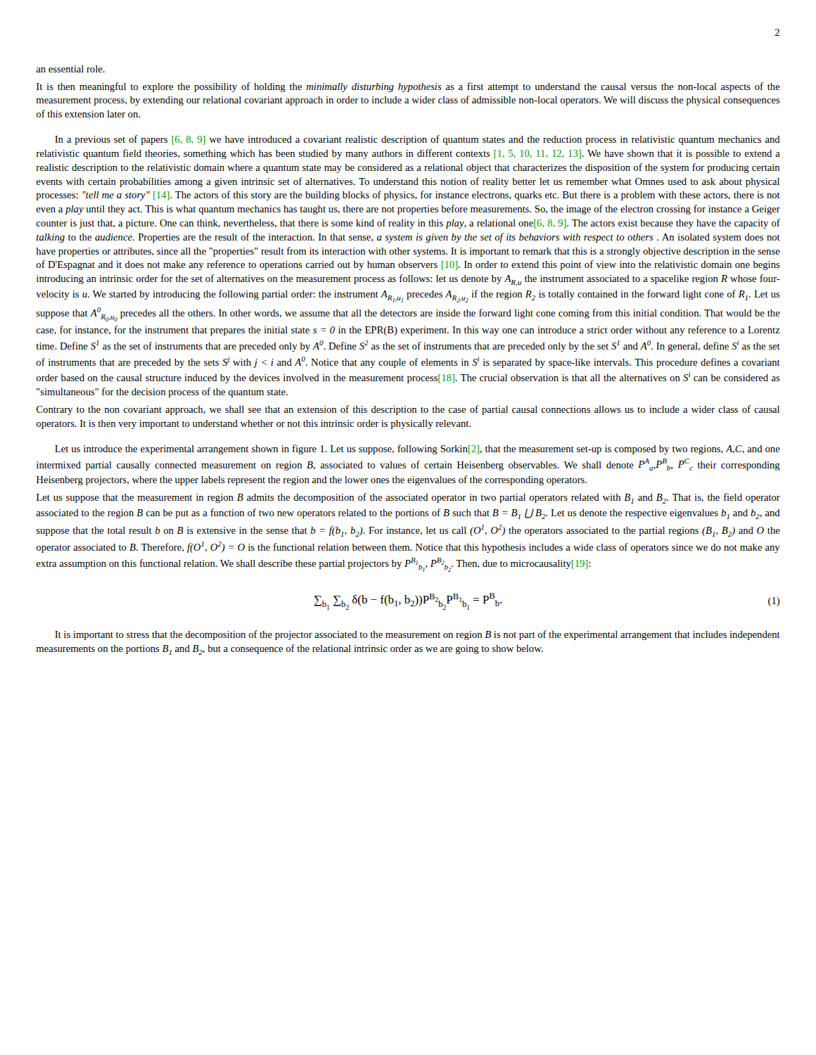2
an essential role.
It is then meaningful to explore the possibility of holding the minimally disturbing hypothesis as a first attempt to understand the causal versus the non-local aspects of the measurement process, by extending our relational covariant approach in order to include a wider class of admissible non-local operators. We will discuss the physical consequences of this extension later on.
In a previous set of papers [6, 8, 9] we have introduced a covariant realistic description of quantum states and the reduction process in relativistic quantum mechanics and relativistic quantum field theories, something which has been studied by many authors in different contexts [1, 5, 10, 11, 12, 13]. We have shown that it is possible to extend a realistic description to the relativistic domain where a quantum state may be considered as a relational object that characterizes the disposition of the system for producing certain events with certain probabilities among a given intrinsic set of alternatives. To understand this notion of reality better let us remember what Omnes used to ask about physical processes: "tell me a story" [14]. The actors of this story are the building blocks of physics, for instance electrons, quarks etc. But there is a problem with these actors, there is not even a play until they act. This is what quantum mechanics has taught us, there are not properties before measurements. So, the image of the electron crossing for instance a Geiger counter is just that, a picture. One can think, nevertheless, that there is some kind of reality in this play, a relational one[6, 8, 9]. The actors exist because they have the capacity of talking to the audience. Properties are the result of the interaction. In that sense, a system is given by the set of its behaviors with respect to others . An isolated system does not have properties or attributes, since all the "properties" result from its interaction with other systems. It is important to remark that this is a strongly objective description in the sense of D'Espagnat and it does not make any reference to operations carried out by human observers [10]. In order to extend this point of view into the relativistic domain one begins introducing an intrinsic order for the set of alternatives on the measurement process as follows: let us denote by AR,u the instrument associated to a spacelike region R whose four-velocity is u. We started by introducing the following partial order: the instrument AR1,u1 precedes AR2,u2 if the region R2 is totally contained in the forward light cone of R1. Let us suppose that A0R0,u0 precedes all the others. In other words, we assume that all the detectors are inside the forward light cone coming from this initial condition. That would be the case, for instance, for the instrument that prepares the initial state s = 0 in the EPR(B) experiment. In this way one can introduce a strict order without any reference to a Lorentz time. Define S1 as the set of instruments that are preceded only by A0. Define S2 as the set of instruments that are preceded only by the set S1 and A0. In general, define Si as the set of instruments that are preceded by the sets Sj with j < i and A0. Notice that any couple of elements in Si is separated by space-like intervals. This procedure defines a covariant order based on the causal structure induced by the devices involved in the measurement process[18]. The crucial observation is that all the alternatives on Si can be considered as "simultaneous" for the decision process of the quantum state.
Contrary to the non covariant approach, we shall see that an extension of this description to the case of partial causal connections allows us to include a wider class of causal operators. It is then very important to understand whether or not this intrinsic order is physically relevant.
Let us introduce the experimental arrangement shown in figure 1. Let us suppose, following Sorkin[2], that the measurement set-up is composed by two regions, A,C, and one intermixed partial causally connected measurement on region B, associated to values of certain Heisenberg observables. We shall denote PAa,PBb, PCc their corresponding Heisenberg projectors, where the upper labels represent the region and the lower ones the eigenvalues of the corresponding operators.
Let us suppose that the measurement in region B admits the decomposition of the associated operator in two partial operators related with B1 and B2. That is, the field operator associated to the region B can be put as a function of two new operators related to the portions of B such that B = B1 ⋃ B2. Let us denote the respective eigenvalues b1 and b2, and suppose that the total result b on B is extensive in the sense that b = f(b1, b2). For instance, let us call (O1, O2) the operators associated to the partial regions (B1, B2) and O the operator associated to B. Therefore, f(O1, O2) = O is the functional relation between them. Notice that this hypothesis includes a wide class of operators since we do not make any extra assumption on this functional relation. We shall describe these partial projectors by PB1b1, PB2b2. Then, due to microcausality[19]:
∑b1 ∑b2 δ(b − f(b1, b2))PB2b2PB1b1 = PBb. (1)
It is important to stress that the decomposition of the projector associated to the measurement on region B is not part of the experimental arrangement that includes independent measurements on the portions B1 and B2, but a consequence of the relational intrinsic order as we are going to show below.